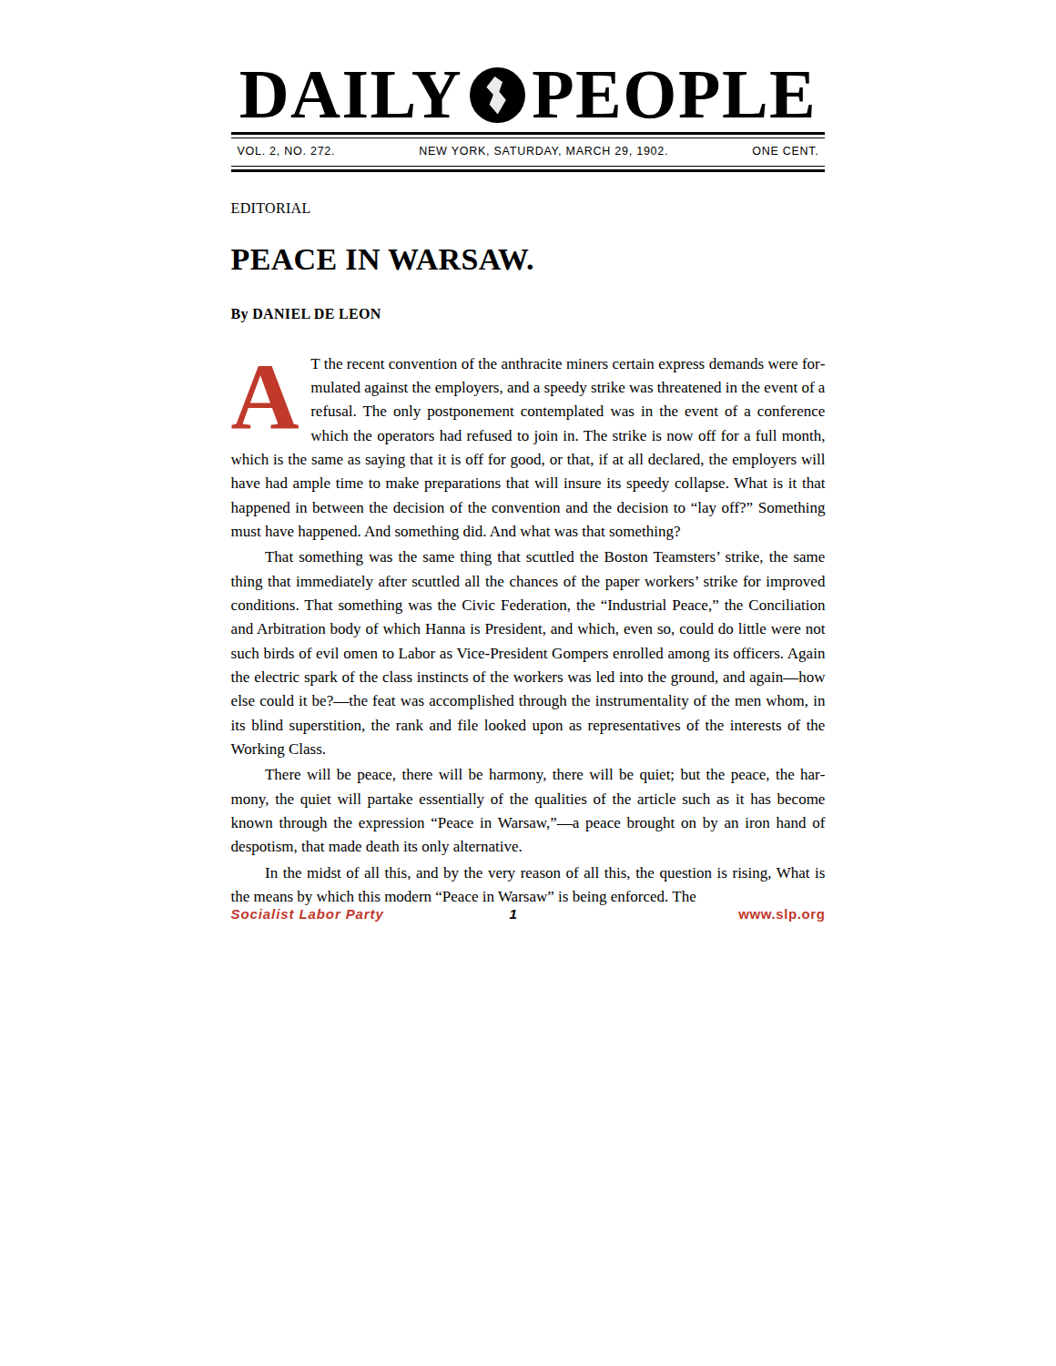DAILY PEOPLE
VOL. 2, NO. 272. NEW YORK, SATURDAY, MARCH 29, 1902. ONE CENT.
EDITORIAL
PEACE IN WARSAW.
By DANIEL DE LEON
AT the recent convention of the anthracite miners certain express demands were formulated against the employers, and a speedy strike was threatened in the event of a refusal. The only postponement contemplated was in the event of a conference which the operators had refused to join in. The strike is now off for a full month, which is the same as saying that it is off for good, or that, if at all declared, the employers will have had ample time to make preparations that will insure its speedy collapse. What is it that happened in between the decision of the convention and the decision to “lay off?” Something must have happened. And something did. And what was that something?
That something was the same thing that scuttled the Boston Teamsters’ strike, the same thing that immediately after scuttled all the chances of the paper workers’ strike for improved conditions. That something was the Civic Federation, the “Industrial Peace,” the Conciliation and Arbitration body of which Hanna is President, and which, even so, could do little were not such birds of evil omen to Labor as Vice-President Gompers enrolled among its officers. Again the electric spark of the class instincts of the workers was led into the ground, and again—how else could it be?—the feat was accomplished through the instrumentality of the men whom, in its blind superstition, the rank and file looked upon as representatives of the interests of the Working Class.
There will be peace, there will be harmony, there will be quiet; but the peace, the harmony, the quiet will partake essentially of the qualities of the article such as it has become known through the expression “Peace in Warsaw,”—a peace brought on by an iron hand of despotism, that made death its only alternative.
In the midst of all this, and by the very reason of all this, the question is rising, What is the means by which this modern “Peace in Warsaw” is being enforced. The
Socialist Labor Party 1 www.slp.org